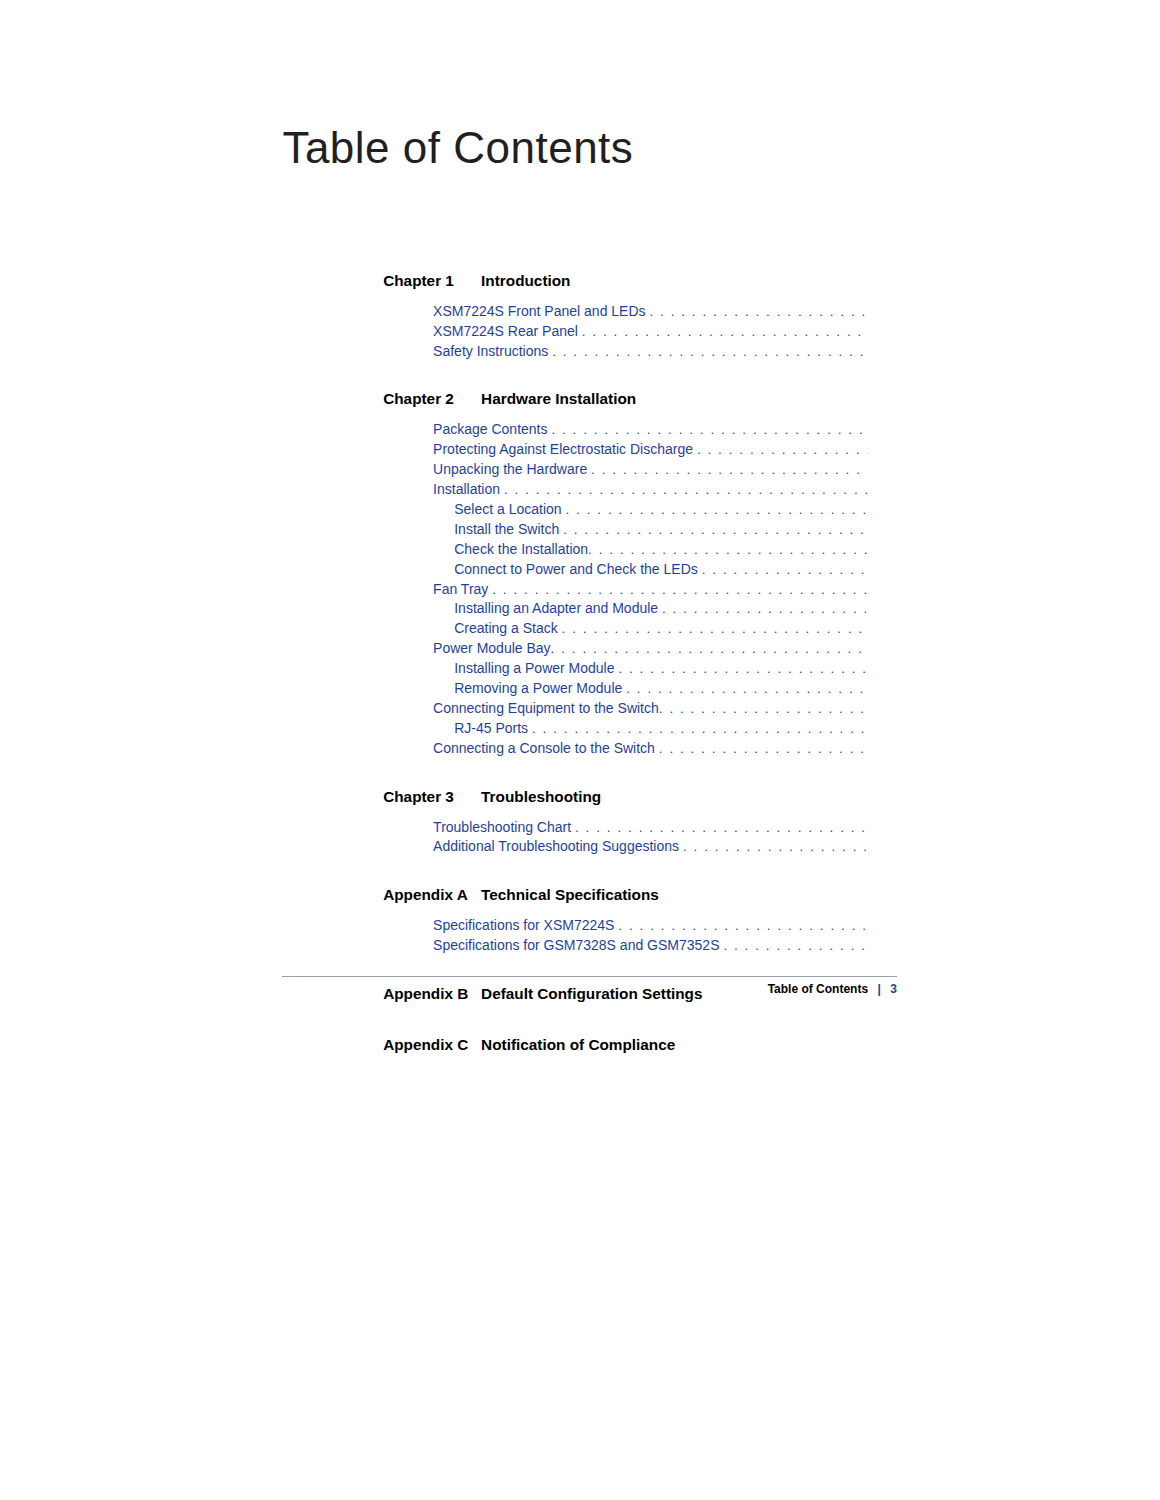Table of Contents
Chapter 1 Introduction
XSM7224S Front Panel and LEDs . . . . . . . . . . . . . . . . . . . . . . . . . . . . . . . 4
XSM7224S Rear Panel . . . . . . . . . . . . . . . . . . . . . . . . . . . . . . . . . . . . . . . 6
Safety Instructions . . . . . . . . . . . . . . . . . . . . . . . . . . . . . . . . . . . . . . . . . . . 6
Chapter 2 Hardware Installation
Package Contents . . . . . . . . . . . . . . . . . . . . . . . . . . . . . . . . . . . . . . . . . . . 8
Protecting Against Electrostatic Discharge . . . . . . . . . . . . . . . . . . . . . . . . 8
Unpacking the Hardware . . . . . . . . . . . . . . . . . . . . . . . . . . . . . . . . . . . . . . 9
Installation . . . . . . . . . . . . . . . . . . . . . . . . . . . . . . . . . . . . . . . . . . . . . . . . . 9
Select a Location . . . . . . . . . . . . . . . . . . . . . . . . . . . . . . . . . . . . . . . . . . 9
Install the Switch . . . . . . . . . . . . . . . . . . . . . . . . . . . . . . . . . . . . . . . . . 10
Check the Installation. . . . . . . . . . . . . . . . . . . . . . . . . . . . . . . . . . . . . . . 11
Connect to Power and Check the LEDs . . . . . . . . . . . . . . . . . . . . . . . 11
Fan Tray . . . . . . . . . . . . . . . . . . . . . . . . . . . . . . . . . . . . . . . . . . . . . . . . . 12
Installing an Adapter and Module . . . . . . . . . . . . . . . . . . . . . . . . . . . . 12
Creating a Stack . . . . . . . . . . . . . . . . . . . . . . . . . . . . . . . . . . . . . . . . . 13
Power Module Bay. . . . . . . . . . . . . . . . . . . . . . . . . . . . . . . . . . . . . . . . . . . 15
Installing a Power Module . . . . . . . . . . . . . . . . . . . . . . . . . . . . . . . . . . . 15
Removing a Power Module . . . . . . . . . . . . . . . . . . . . . . . . . . . . . . . . . . 15
Connecting Equipment to the Switch. . . . . . . . . . . . . . . . . . . . . . . . . . . . . 16
RJ-45 Ports . . . . . . . . . . . . . . . . . . . . . . . . . . . . . . . . . . . . . . . . . . . . . . 16
Connecting a Console to the Switch . . . . . . . . . . . . . . . . . . . . . . . . . . . . . 16
Chapter 3 Troubleshooting
Troubleshooting Chart . . . . . . . . . . . . . . . . . . . . . . . . . . . . . . . . . . . . . . . 18
Additional Troubleshooting Suggestions . . . . . . . . . . . . . . . . . . . . . . . . . 19
Appendix ATechnical Specifications
Specifications for XSM7224S . . . . . . . . . . . . . . . . . . . . . . . . . . . . . . . . . 20
Specifications for GSM7328S and GSM7352S . . . . . . . . . . . . . . . . . . . . . 23
Appendix BDefault Configuration Settings
Appendix CNotification of Compliance
Table of Contents | 3